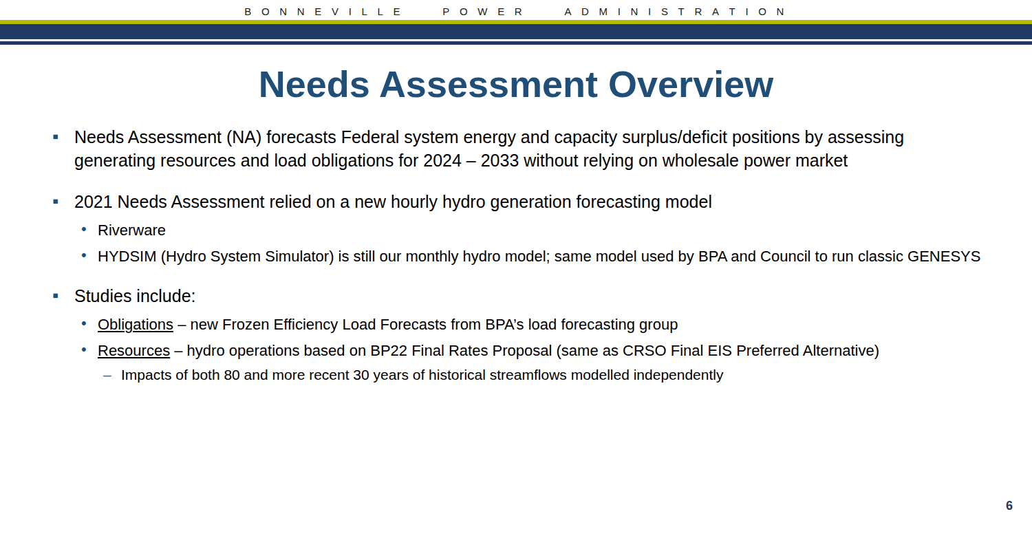B O N N E V I L L E P O W E R A D M I N I S T R A T I O N
Needs Assessment Overview
Needs Assessment (NA) forecasts Federal system energy and capacity surplus/deficit positions by assessing generating resources and load obligations for 2024 – 2033 without relying on wholesale power market
2021 Needs Assessment relied on a new hourly hydro generation forecasting model
Riverware
HYDSIM (Hydro System Simulator) is still our monthly hydro model; same model used by BPA and Council to run classic GENESYS
Studies include:
Obligations – new Frozen Efficiency Load Forecasts from BPA’s load forecasting group
Resources – hydro operations based on BP22 Final Rates Proposal (same as CRSO Final EIS Preferred Alternative)
Impacts of both 80 and more recent 30 years of historical streamflows modelled independently
6